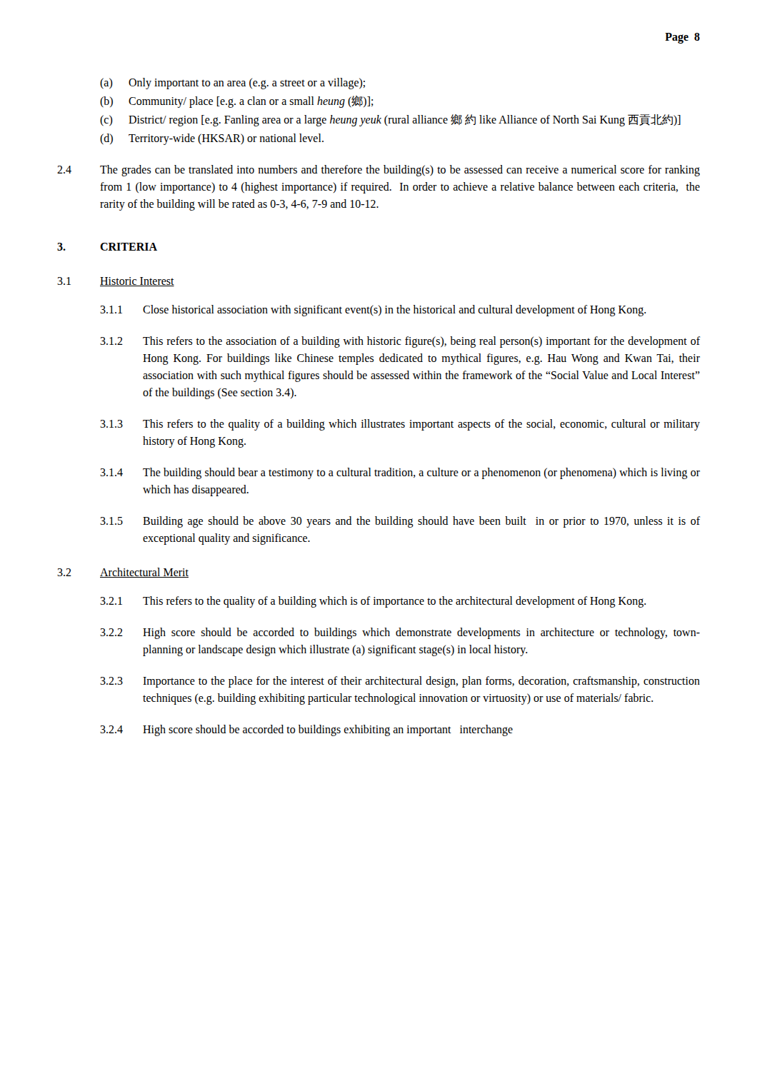Page 8
(a)
Only important to an area (e.g. a street or a village);
(b)
Community/ place [e.g. a clan or a small heung (鄉)];
(c)
District/ region [e.g. Fanling area or a large heung yeuk (rural alliance 鄉 約 like Alliance of North Sai Kung 西貢北約)]
(d)
Territory-wide (HKSAR) or national level.
2.4
The grades can be translated into numbers and therefore the building(s) to be assessed can receive a numerical score for ranking from 1 (low importance) to 4 (highest importance) if required. In order to achieve a relative balance between each criteria, the rarity of the building will be rated as 0-3, 4-6, 7-9 and 10-12.
3.
CRITERIA
3.1
Historic Interest
3.1.1
Close historical association with significant event(s) in the historical and cultural development of Hong Kong.
3.1.2
This refers to the association of a building with historic figure(s), being real person(s) important for the development of Hong Kong. For buildings like Chinese temples dedicated to mythical figures, e.g. Hau Wong and Kwan Tai, their association with such mythical figures should be assessed within the framework of the “Social Value and Local Interest” of the buildings (See section 3.4).
3.1.3
This refers to the quality of a building which illustrates important aspects of the social, economic, cultural or military history of Hong Kong.
3.1.4
The building should bear a testimony to a cultural tradition, a culture or a phenomenon (or phenomena) which is living or which has disappeared.
3.1.5
Building age should be above 30 years and the building should have been built in or prior to 1970, unless it is of exceptional quality and significance.
3.2
Architectural Merit
3.2.1
This refers to the quality of a building which is of importance to the architectural development of Hong Kong.
3.2.2
High score should be accorded to buildings which demonstrate developments in architecture or technology, town-planning or landscape design which illustrate (a) significant stage(s) in local history.
3.2.3
Importance to the place for the interest of their architectural design, plan forms, decoration, craftsmanship, construction techniques (e.g. building exhibiting particular technological innovation or virtuosity) or use of materials/ fabric.
3.2.4
High score should be accorded to buildings exhibiting an important interchange